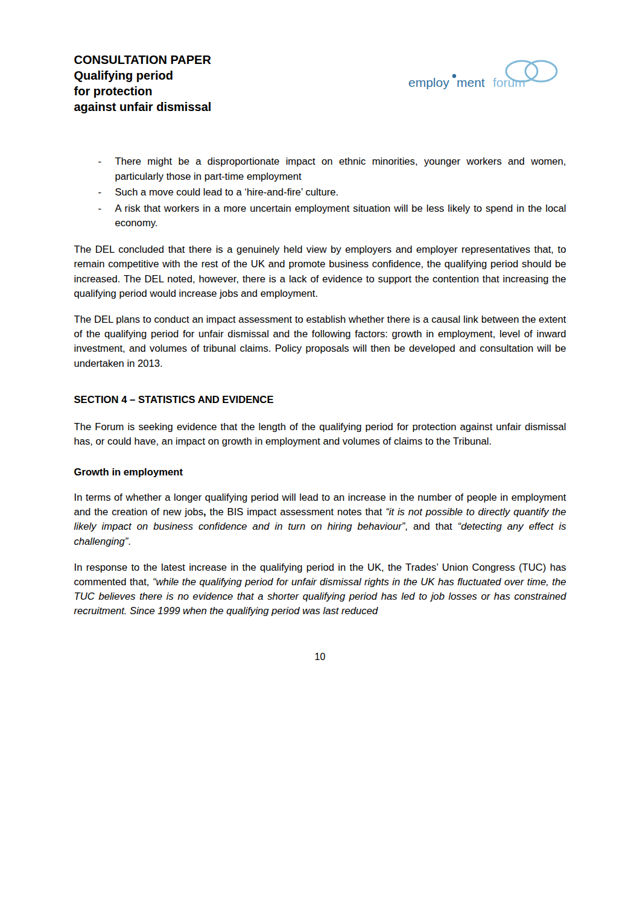CONSULTATION PAPER Qualifying period for protection against unfair dismissal
employ ment forum
There might be a disproportionate impact on ethnic minorities, younger workers and women, particularly those in part-time employment
Such a move could lead to a ‘hire-and-fire’ culture.
A risk that workers in a more uncertain employment situation will be less likely to spend in the local economy.
The DEL concluded that there is a genuinely held view by employers and employer representatives that, to remain competitive with the rest of the UK and promote business confidence, the qualifying period should be increased. The DEL noted, however, there is a lack of evidence to support the contention that increasing the qualifying period would increase jobs and employment.
The DEL plans to conduct an impact assessment to establish whether there is a causal link between the extent of the qualifying period for unfair dismissal and the following factors: growth in employment, level of inward investment, and volumes of tribunal claims. Policy proposals will then be developed and consultation will be undertaken in 2013.
SECTION 4 – STATISTICS AND EVIDENCE
The Forum is seeking evidence that the length of the qualifying period for protection against unfair dismissal has, or could have, an impact on growth in employment and volumes of claims to the Tribunal.
Growth in employment
In terms of whether a longer qualifying period will lead to an increase in the number of people in employment and the creation of new jobs, the BIS impact assessment notes that “it is not possible to directly quantify the likely impact on business confidence and in turn on hiring behaviour”, and that “detecting any effect is challenging”.
In response to the latest increase in the qualifying period in the UK, the Trades’ Union Congress (TUC) has commented that, “while the qualifying period for unfair dismissal rights in the UK has fluctuated over time, the TUC believes there is no evidence that a shorter qualifying period has led to job losses or has constrained recruitment. Since 1999 when the qualifying period was last reduced
10